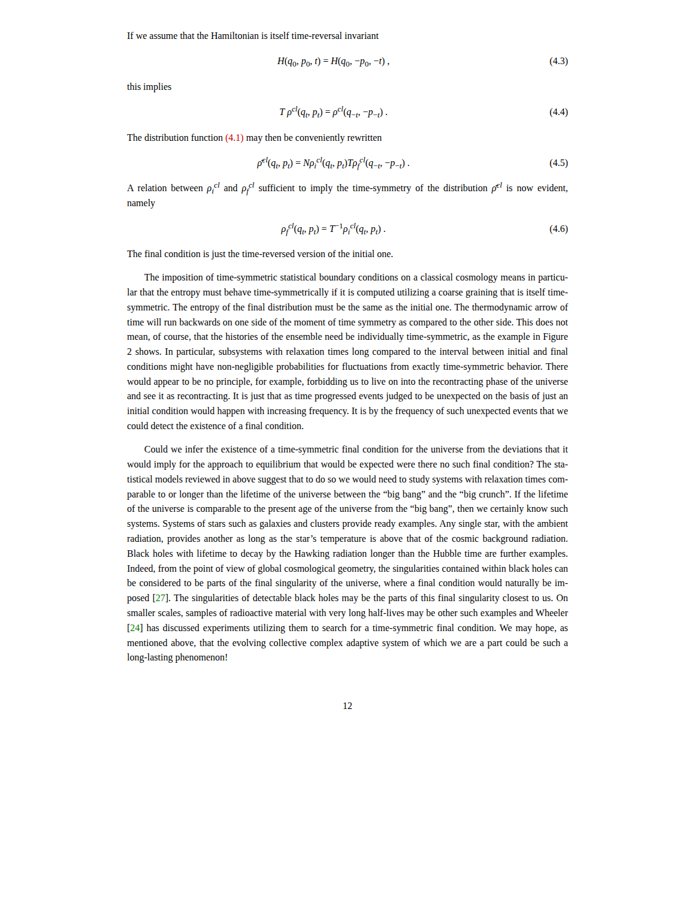If we assume that the Hamiltonian is itself time-reversal invariant
H(q0, p0, t) = H(q0, −p0, −t) ,
(4.3)
this implies
T ρcl(qt, pt) = ρcl(q−t, −p−t) .
(4.4)
The distribution function (4.1) may then be conveniently rewritten
ρ̄cl(qt, pt) = Nρicl(qt, pt)Tρfcl(q−t, −p−t) .
(4.5)
A relation between ρicl and ρfcl sufficient to imply the time-symmetry of the distribution ρ̄cl is now evident, namely
ρfcl(qt, pt) = T−1ρicl(qt, pt) .
(4.6)
The final condition is just the time-reversed version of the initial one.
The imposition of time-symmetric statistical boundary conditions on a classical cosmology means in particular that the entropy must behave time-symmetrically if it is computed utilizing a coarse graining that is itself time-symmetric. The entropy of the final distribution must be the same as the initial one. The thermodynamic arrow of time will run backwards on one side of the moment of time symmetry as compared to the other side. This does not mean, of course, that the histories of the ensemble need be individually time-symmetric, as the example in Figure 2 shows. In particular, subsystems with relaxation times long compared to the interval between initial and final conditions might have non-negligible probabilities for fluctuations from exactly time-symmetric behavior. There would appear to be no principle, for example, forbidding us to live on into the recontracting phase of the universe and see it as recontracting. It is just that as time progressed events judged to be unexpected on the basis of just an initial condition would happen with increasing frequency. It is by the frequency of such unexpected events that we could detect the existence of a final condition.
Could we infer the existence of a time-symmetric final condition for the universe from the deviations that it would imply for the approach to equilibrium that would be expected were there no such final condition? The statistical models reviewed in above suggest that to do so we would need to study systems with relaxation times comparable to or longer than the lifetime of the universe between the “big bang” and the “big crunch”. If the lifetime of the universe is comparable to the present age of the universe from the “big bang”, then we certainly know such systems. Systems of stars such as galaxies and clusters provide ready examples. Any single star, with the ambient radiation, provides another as long as the star’s temperature is above that of the cosmic background radiation. Black holes with lifetime to decay by the Hawking radiation longer than the Hubble time are further examples. Indeed, from the point of view of global cosmological geometry, the singularities contained within black holes can be considered to be parts of the final singularity of the universe, where a final condition would naturally be imposed [27]. The singularities of detectable black holes may be the parts of this final singularity closest to us. On smaller scales, samples of radioactive material with very long half-lives may be other such examples and Wheeler [24] has discussed experiments utilizing them to search for a time-symmetric final condition. We may hope, as mentioned above, that the evolving collective complex adaptive system of which we are a part could be such a long-lasting phenomenon!
12